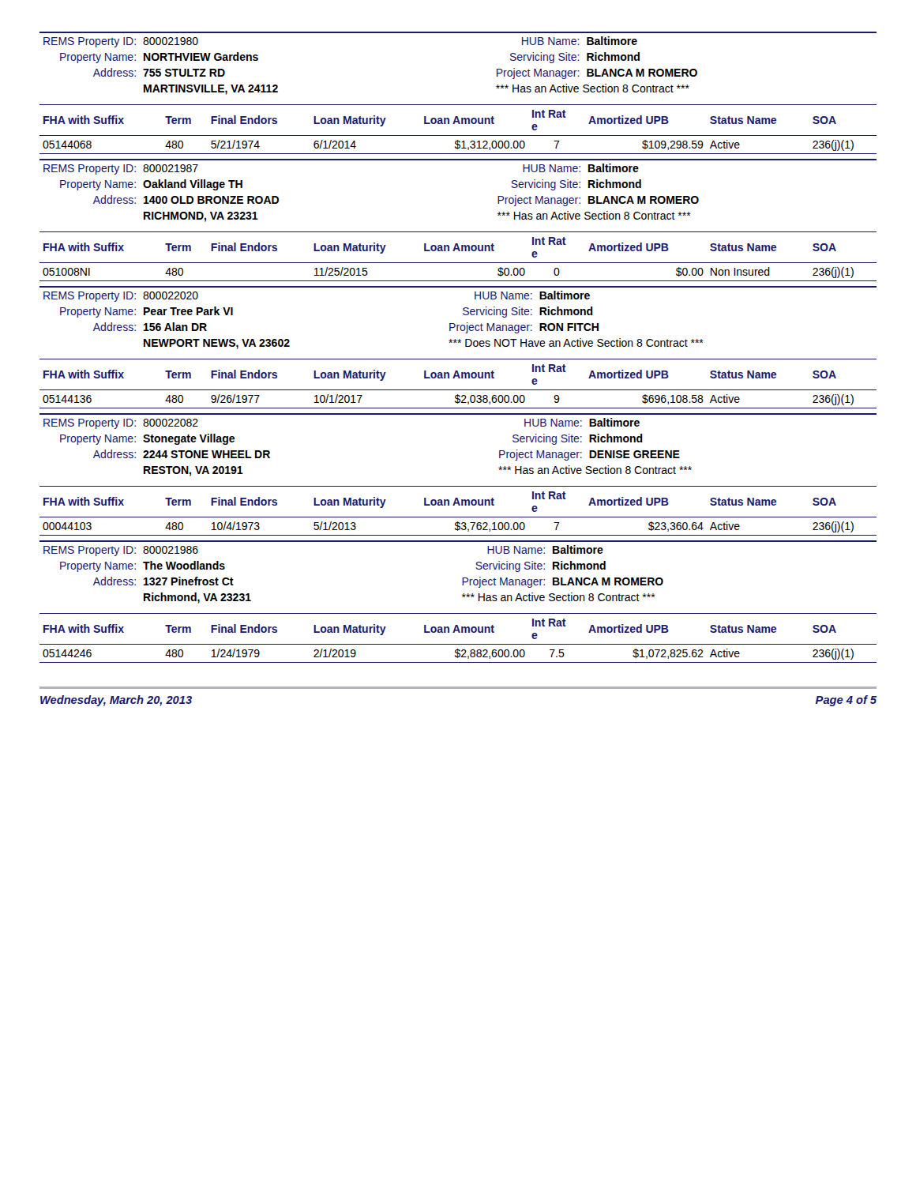| REMS Property ID: | 800021980 | HUB Name: | Baltimore |
| Property Name: | NORTHVIEW Gardens | Servicing Site: | Richmond |
| Address: | 755 STULTZ RD | Project Manager: | BLANCA M ROMERO |
| | MARTINSVILLE, VA 24112 | *** Has an Active Section 8 Contract *** |
| FHA with Suffix | Term | Final Endors | Loan Maturity | Loan Amount | Int Rat e | Amortized UPB | Status Name | SOA |
| --- | --- | --- | --- | --- | --- | --- | --- | --- |
| 05144068 | 480 | 5/21/1974 | 6/1/2014 | $1,312,000.00 | 7 | $109,298.59 | Active | 236(j)(1) |
| REMS Property ID: | 800021987 | HUB Name: | Baltimore |
| Property Name: | Oakland Village TH | Servicing Site: | Richmond |
| Address: | 1400 OLD BRONZE ROAD | Project Manager: | BLANCA M ROMERO |
| | RICHMOND, VA 23231 | *** Has an Active Section 8 Contract *** |
| FHA with Suffix | Term | Final Endors | Loan Maturity | Loan Amount | Int Rat e | Amortized UPB | Status Name | SOA |
| --- | --- | --- | --- | --- | --- | --- | --- | --- |
| 051008NI | 480 | | 11/25/2015 | $0.00 | 0 | $0.00 | Non Insured | 236(j)(1) |
| REMS Property ID: | 800022020 | HUB Name: | Baltimore |
| Property Name: | Pear Tree Park VI | Servicing Site: | Richmond |
| Address: | 156 Alan DR | Project Manager: | RON FITCH |
| | NEWPORT NEWS, VA 23602 | *** Does NOT Have an Active Section 8 Contract *** |
| FHA with Suffix | Term | Final Endors | Loan Maturity | Loan Amount | Int Rat e | Amortized UPB | Status Name | SOA |
| --- | --- | --- | --- | --- | --- | --- | --- | --- |
| 05144136 | 480 | 9/26/1977 | 10/1/2017 | $2,038,600.00 | 9 | $696,108.58 | Active | 236(j)(1) |
| REMS Property ID: | 800022082 | HUB Name: | Baltimore |
| Property Name: | Stonegate Village | Servicing Site: | Richmond |
| Address: | 2244 STONE WHEEL DR | Project Manager: | DENISE GREENE |
| | RESTON, VA 20191 | *** Has an Active Section 8 Contract *** |
| FHA with Suffix | Term | Final Endors | Loan Maturity | Loan Amount | Int Rat e | Amortized UPB | Status Name | SOA |
| --- | --- | --- | --- | --- | --- | --- | --- | --- |
| 00044103 | 480 | 10/4/1973 | 5/1/2013 | $3,762,100.00 | 7 | $23,360.64 | Active | 236(j)(1) |
| REMS Property ID: | 800021986 | HUB Name: | Baltimore |
| Property Name: | The Woodlands | Servicing Site: | Richmond |
| Address: | 1327 Pinefrost Ct | Project Manager: | BLANCA M ROMERO |
| | Richmond, VA 23231 | *** Has an Active Section 8 Contract *** |
| FHA with Suffix | Term | Final Endors | Loan Maturity | Loan Amount | Int Rat e | Amortized UPB | Status Name | SOA |
| --- | --- | --- | --- | --- | --- | --- | --- | --- |
| 05144246 | 480 | 1/24/1979 | 2/1/2019 | $2,882,600.00 | 7.5 | $1,072,825.62 | Active | 236(j)(1) |
Wednesday, March 20, 2013 Page 4 of 5